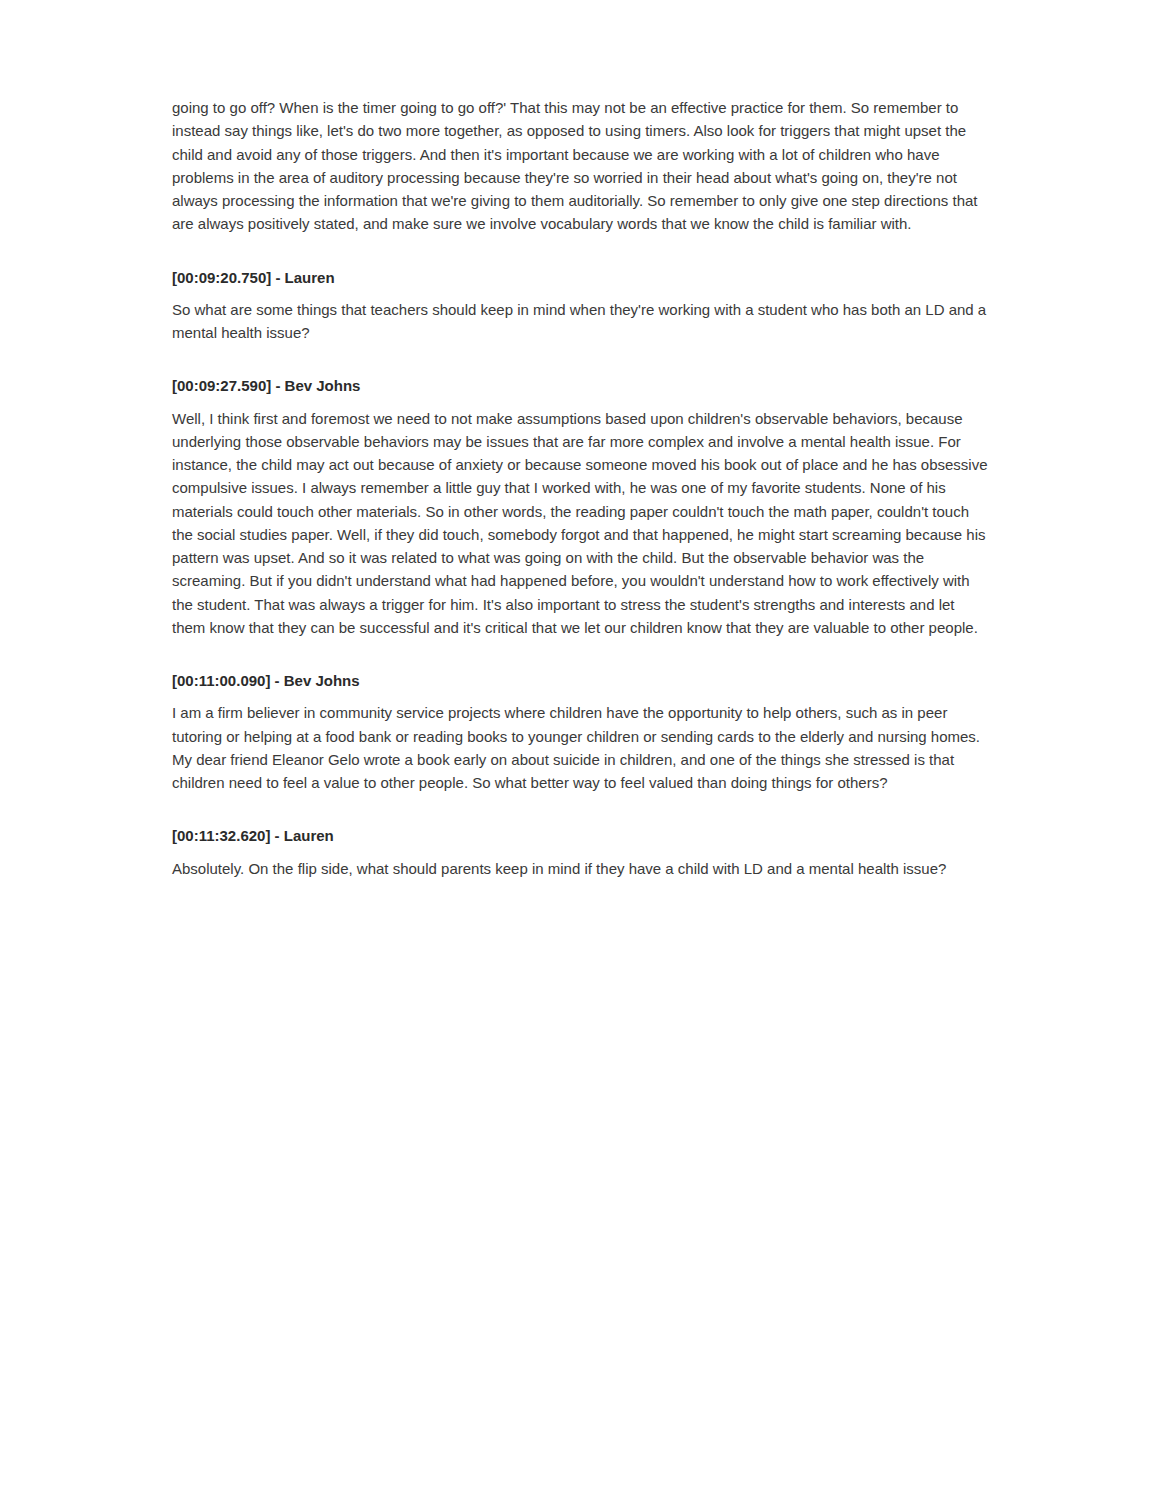going to go off? When is the timer going to go off?' That this may not be an effective practice for them. So remember to instead say things like, let's do two more together, as opposed to using timers. Also look for triggers that might upset the child and avoid any of those triggers. And then it's important because we are working with a lot of children who have problems in the area of auditory processing because they're so worried in their head about what's going on, they're not always processing the information that we're giving to them auditorially. So remember to only give one step directions that are always positively stated, and make sure we involve vocabulary words that we know the child is familiar with.
[00:09:20.750] - Lauren
So what are some things that teachers should keep in mind when they're working with a student who has both an LD and a mental health issue?
[00:09:27.590] - Bev Johns
Well, I think first and foremost we need to not make assumptions based upon children's observable behaviors, because underlying those observable behaviors may be issues that are far more complex and involve a mental health issue. For instance, the child may act out because of anxiety or because someone moved his book out of place and he has obsessive compulsive issues. I always remember a little guy that I worked with, he was one of my favorite students. None of his materials could touch other materials. So in other words, the reading paper couldn't touch the math paper, couldn't touch the social studies paper. Well, if they did touch, somebody forgot and that happened, he might start screaming because his pattern was upset. And so it was related to what was going on with the child. But the observable behavior was the screaming. But if you didn't understand what had happened before, you wouldn't understand how to work effectively with the student. That was always a trigger for him. It's also important to stress the student's strengths and interests and let them know that they can be successful and it's critical that we let our children know that they are valuable to other people.
[00:11:00.090] - Bev Johns
I am a firm believer in community service projects where children have the opportunity to help others, such as in peer tutoring or helping at a food bank or reading books to younger children or sending cards to the elderly and nursing homes. My dear friend Eleanor Gelo wrote a book early on about suicide in children, and one of the things she stressed is that children need to feel a value to other people. So what better way to feel valued than doing things for others?
[00:11:32.620] - Lauren
Absolutely. On the flip side, what should parents keep in mind if they have a child with LD and a mental health issue?